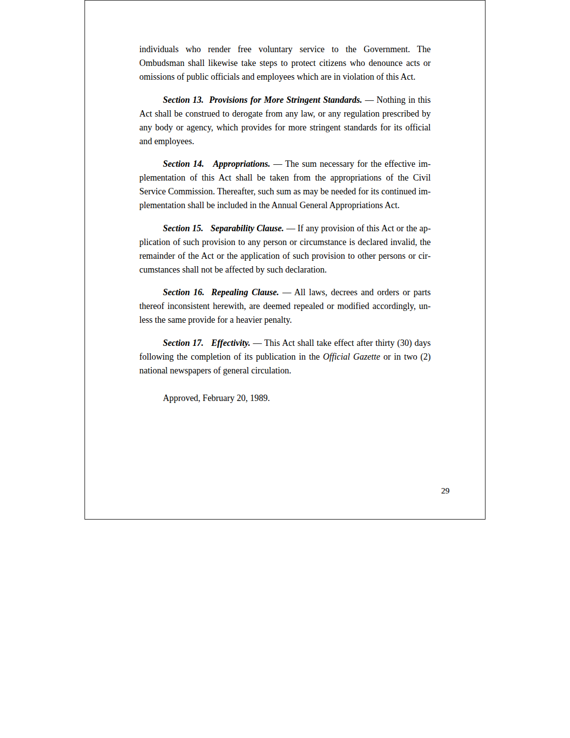individuals who render free voluntary service to the Government. The Ombudsman shall likewise take steps to protect citizens who denounce acts or omissions of public officials and employees which are in violation of this Act.
Section 13. Provisions for More Stringent Standards. — Nothing in this Act shall be construed to derogate from any law, or any regulation prescribed by any body or agency, which provides for more stringent standards for its official and employees.
Section 14. Appropriations. — The sum necessary for the effective implementation of this Act shall be taken from the appropriations of the Civil Service Commission. Thereafter, such sum as may be needed for its continued implementation shall be included in the Annual General Appropriations Act.
Section 15. Separability Clause. — If any provision of this Act or the application of such provision to any person or circumstance is declared invalid, the remainder of the Act or the application of such provision to other persons or circumstances shall not be affected by such declaration.
Section 16. Repealing Clause. — All laws, decrees and orders or parts thereof inconsistent herewith, are deemed repealed or modified accordingly, unless the same provide for a heavier penalty.
Section 17. Effectivity. — This Act shall take effect after thirty (30) days following the completion of its publication in the Official Gazette or in two (2) national newspapers of general circulation.
Approved, February 20, 1989.
29